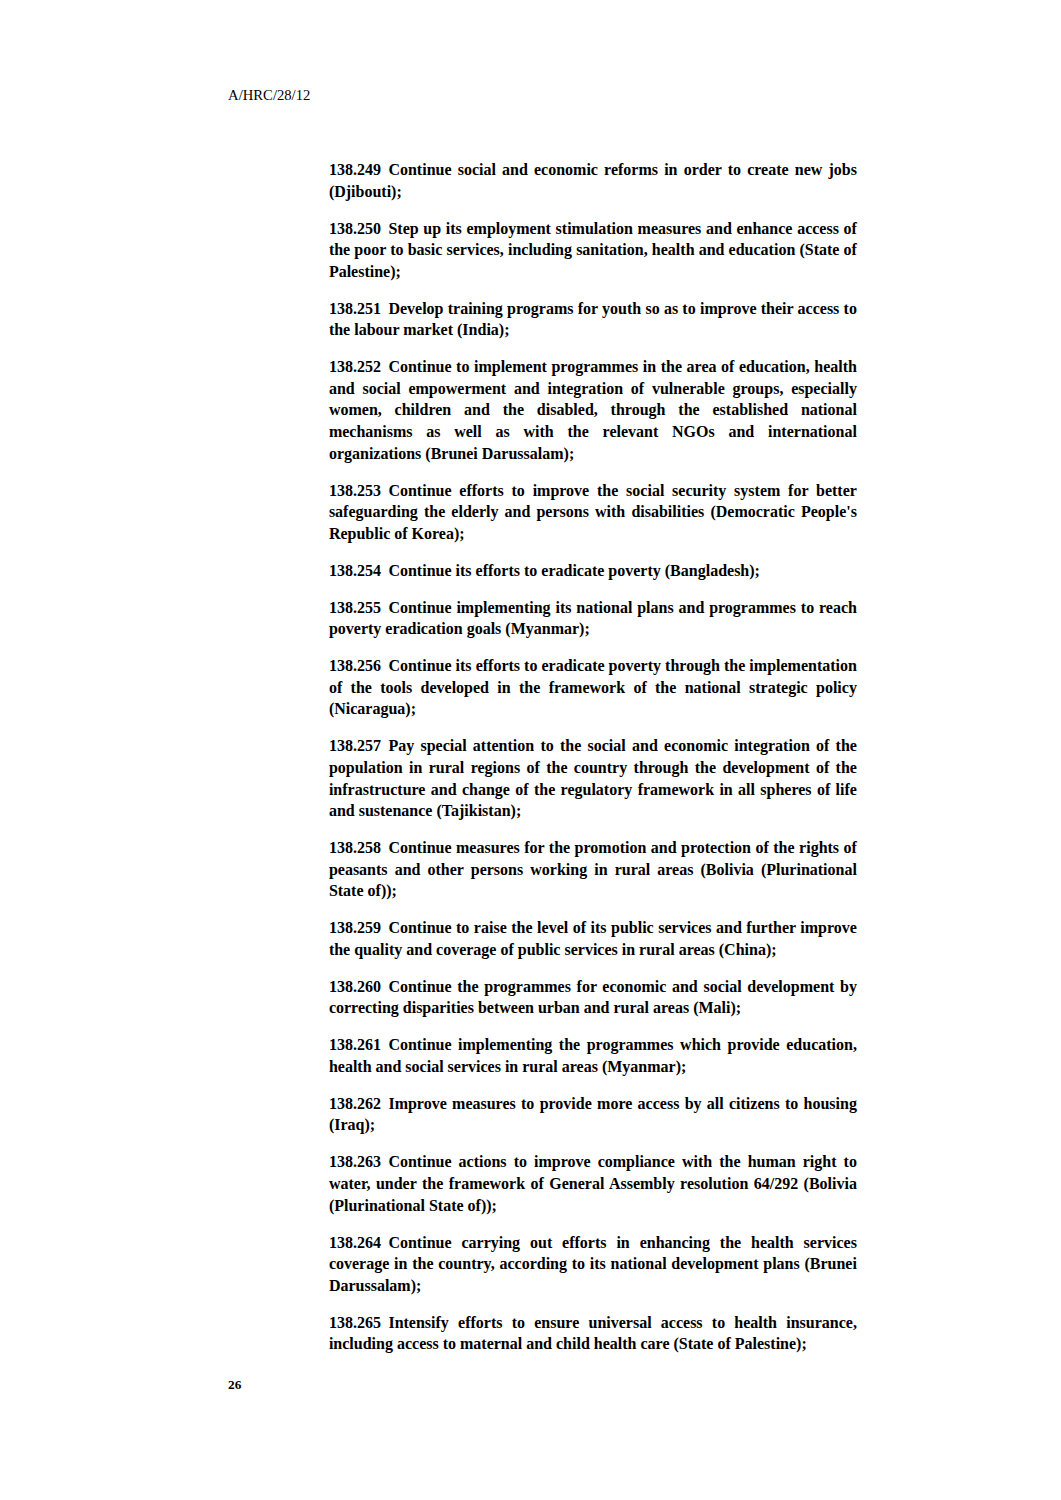A/HRC/28/12
138.249 Continue social and economic reforms in order to create new jobs (Djibouti);
138.250 Step up its employment stimulation measures and enhance access of the poor to basic services, including sanitation, health and education (State of Palestine);
138.251 Develop training programs for youth so as to improve their access to the labour market (India);
138.252 Continue to implement programmes in the area of education, health and social empowerment and integration of vulnerable groups, especially women, children and the disabled, through the established national mechanisms as well as with the relevant NGOs and international organizations (Brunei Darussalam);
138.253 Continue efforts to improve the social security system for better safeguarding the elderly and persons with disabilities (Democratic People's Republic of Korea);
138.254 Continue its efforts to eradicate poverty (Bangladesh);
138.255 Continue implementing its national plans and programmes to reach poverty eradication goals (Myanmar);
138.256 Continue its efforts to eradicate poverty through the implementation of the tools developed in the framework of the national strategic policy (Nicaragua);
138.257 Pay special attention to the social and economic integration of the population in rural regions of the country through the development of the infrastructure and change of the regulatory framework in all spheres of life and sustenance (Tajikistan);
138.258 Continue measures for the promotion and protection of the rights of peasants and other persons working in rural areas (Bolivia (Plurinational State of));
138.259 Continue to raise the level of its public services and further improve the quality and coverage of public services in rural areas (China);
138.260 Continue the programmes for economic and social development by correcting disparities between urban and rural areas (Mali);
138.261 Continue implementing the programmes which provide education, health and social services in rural areas (Myanmar);
138.262 Improve measures to provide more access by all citizens to housing (Iraq);
138.263 Continue actions to improve compliance with the human right to water, under the framework of General Assembly resolution 64/292 (Bolivia (Plurinational State of));
138.264 Continue carrying out efforts in enhancing the health services coverage in the country, according to its national development plans (Brunei Darussalam);
138.265 Intensify efforts to ensure universal access to health insurance, including access to maternal and child health care (State of Palestine);
26